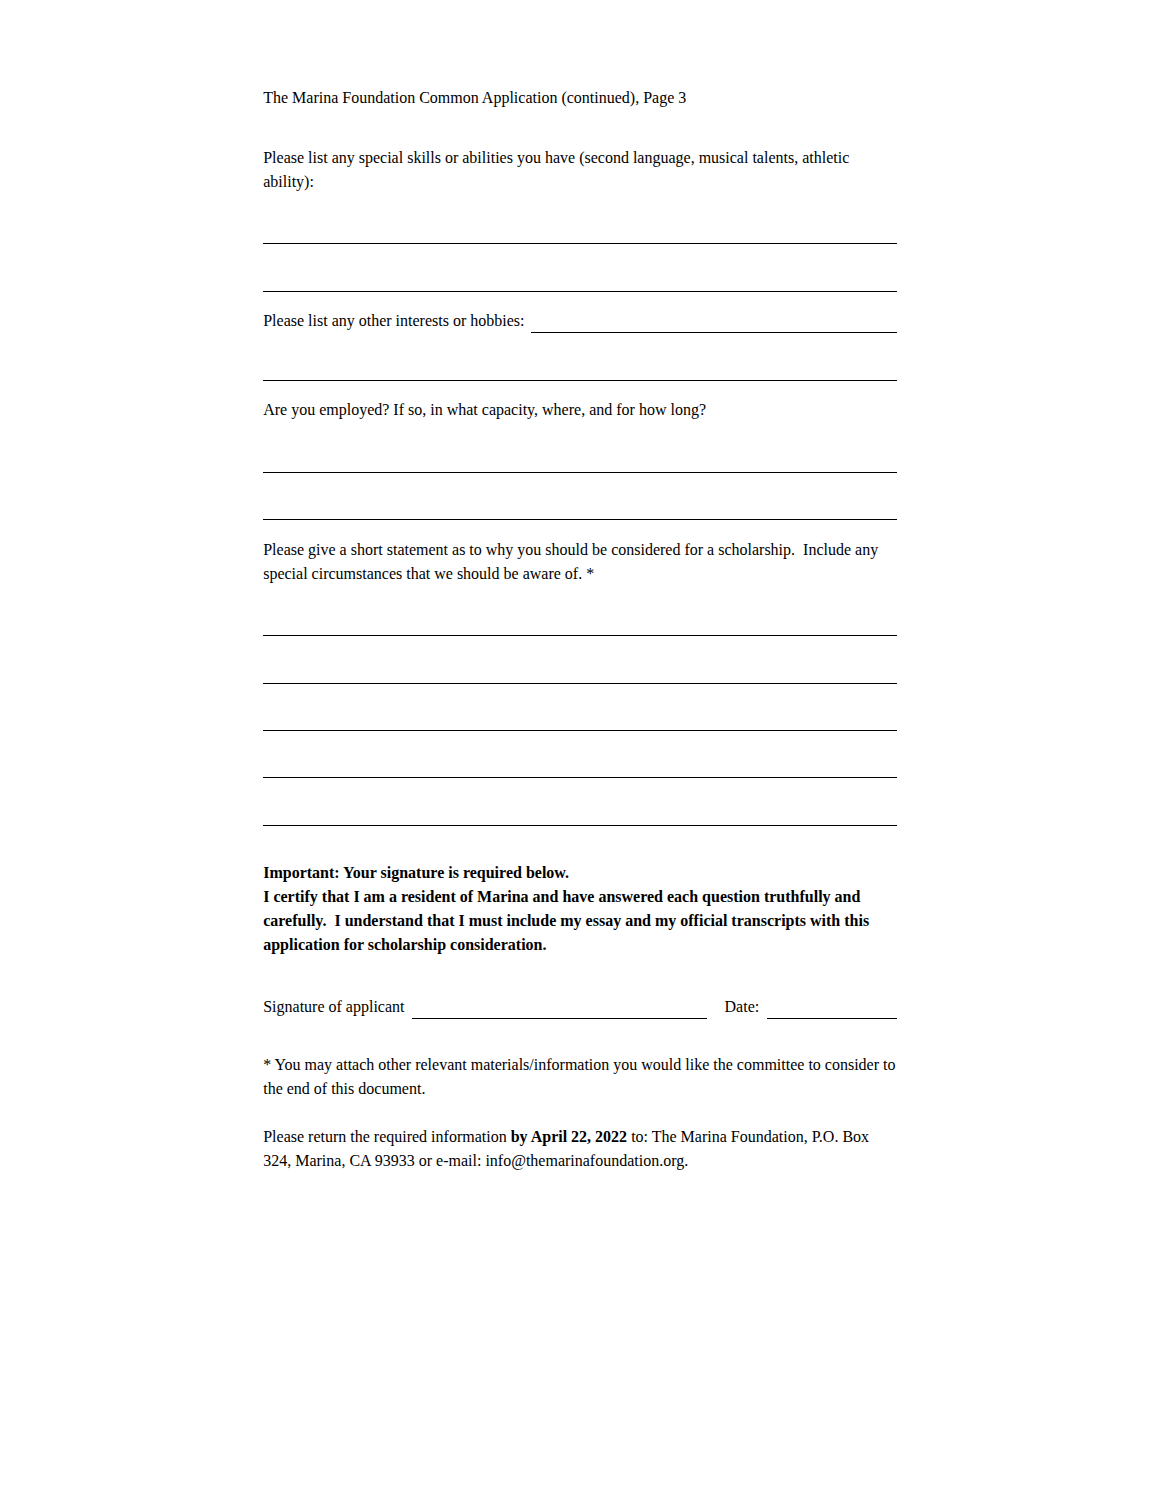The Marina Foundation Common Application (continued), Page 3
Please list any special skills or abilities you have (second language, musical talents, athletic ability):
Please list any other interests or hobbies:
Are you employed? If so, in what capacity, where, and for how long?
Please give a short statement as to why you should be considered for a scholarship. Include any special circumstances that we should be aware of. *
Important: Your signature is required below.
I certify that I am a resident of Marina and have answered each question truthfully and carefully. I understand that I must include my essay and my official transcripts with this application for scholarship consideration.
Signature of applicant Date:
* You may attach other relevant materials/information you would like the committee to consider to the end of this document.
Please return the required information by April 22, 2022 to: The Marina Foundation, P.O. Box 324, Marina, CA 93933 or e-mail: info@themarinafoundation.org.